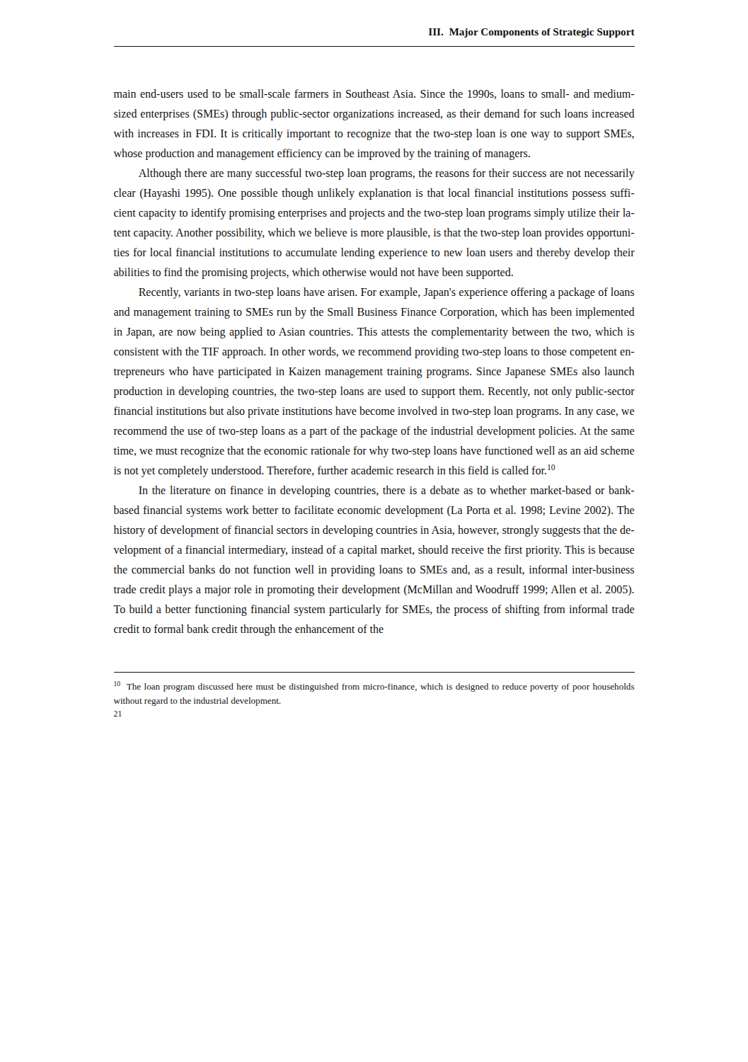III. Major Components of Strategic Support
main end-users used to be small-scale farmers in Southeast Asia. Since the 1990s, loans to small- and medium-sized enterprises (SMEs) through public-sector organizations increased, as their demand for such loans increased with increases in FDI. It is critically important to recognize that the two-step loan is one way to support SMEs, whose production and management efficiency can be improved by the training of managers.
Although there are many successful two-step loan programs, the reasons for their success are not necessarily clear (Hayashi 1995). One possible though unlikely explanation is that local financial institutions possess sufficient capacity to identify promising enterprises and projects and the two-step loan programs simply utilize their latent capacity. Another possibility, which we believe is more plausible, is that the two-step loan provides opportunities for local financial institutions to accumulate lending experience to new loan users and thereby develop their abilities to find the promising projects, which otherwise would not have been supported.
Recently, variants in two-step loans have arisen. For example, Japan's experience offering a package of loans and management training to SMEs run by the Small Business Finance Corporation, which has been implemented in Japan, are now being applied to Asian countries. This attests the complementarity between the two, which is consistent with the TIF approach. In other words, we recommend providing two-step loans to those competent entrepreneurs who have participated in Kaizen management training programs. Since Japanese SMEs also launch production in developing countries, the two-step loans are used to support them. Recently, not only public-sector financial institutions but also private institutions have become involved in two-step loan programs. In any case, we recommend the use of two-step loans as a part of the package of the industrial development policies. At the same time, we must recognize that the economic rationale for why two-step loans have functioned well as an aid scheme is not yet completely understood. Therefore, further academic research in this field is called for.10
In the literature on finance in developing countries, there is a debate as to whether market-based or bank-based financial systems work better to facilitate economic development (La Porta et al. 1998; Levine 2002). The history of development of financial sectors in developing countries in Asia, however, strongly suggests that the development of a financial intermediary, instead of a capital market, should receive the first priority. This is because the commercial banks do not function well in providing loans to SMEs and, as a result, informal inter-business trade credit plays a major role in promoting their development (McMillan and Woodruff 1999; Allen et al. 2005). To build a better functioning financial system particularly for SMEs, the process of shifting from informal trade credit to formal bank credit through the enhancement of the
10 The loan program discussed here must be distinguished from micro-finance, which is designed to reduce poverty of poor households without regard to the industrial development.
21